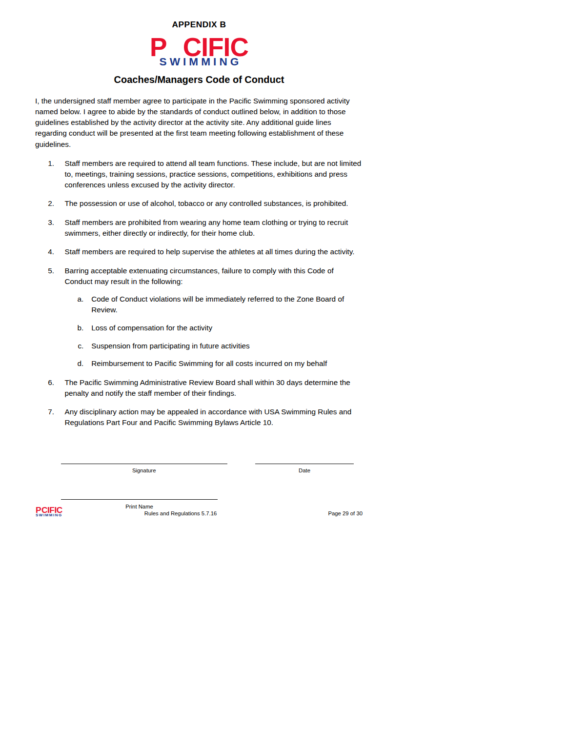APPENDIX B
P  CIFIC SWIMMING
Coaches/Managers Code of Conduct
I, the undersigned staff member agree to participate in the Pacific Swimming sponsored activity named below. I agree to abide by the standards of conduct outlined below, in addition to those guidelines established by the activity director at the activity site. Any additional guide lines regarding conduct will be presented at the first team meeting following establishment of these guidelines.
Staff members are required to attend all team functions. These include, but are not limited to, meetings, training sessions, practice sessions, competitions, exhibitions and press conferences unless excused by the activity director.
The possession or use of alcohol, tobacco or any controlled substances, is prohibited.
Staff members are prohibited from wearing any home team clothing or trying to recruit swimmers, either directly or indirectly, for their home club.
Staff members are required to help supervise the athletes at all times during the activity.
Barring acceptable extenuating circumstances, failure to comply with this Code of Conduct may result in the following:
Code of Conduct violations will be immediately referred to the Zone Board of Review.
Loss of compensation for the activity
Suspension from participating in future activities
Reimbursement to Pacific Swimming for all costs incurred on my behalf
The Pacific Swimming Administrative Review Board shall within 30 days determine the penalty and notify the staff member of their findings.
Any disciplinary action may be appealed in accordance with USA Swimming Rules and Regulations Part Four and Pacific Swimming Bylaws Article 10.
| | Signature | | Date | |
| | Print Name | |
| P CIFIC SWIMMING | Rules and Regulations 5.7.16 | Page 29 of 30 |